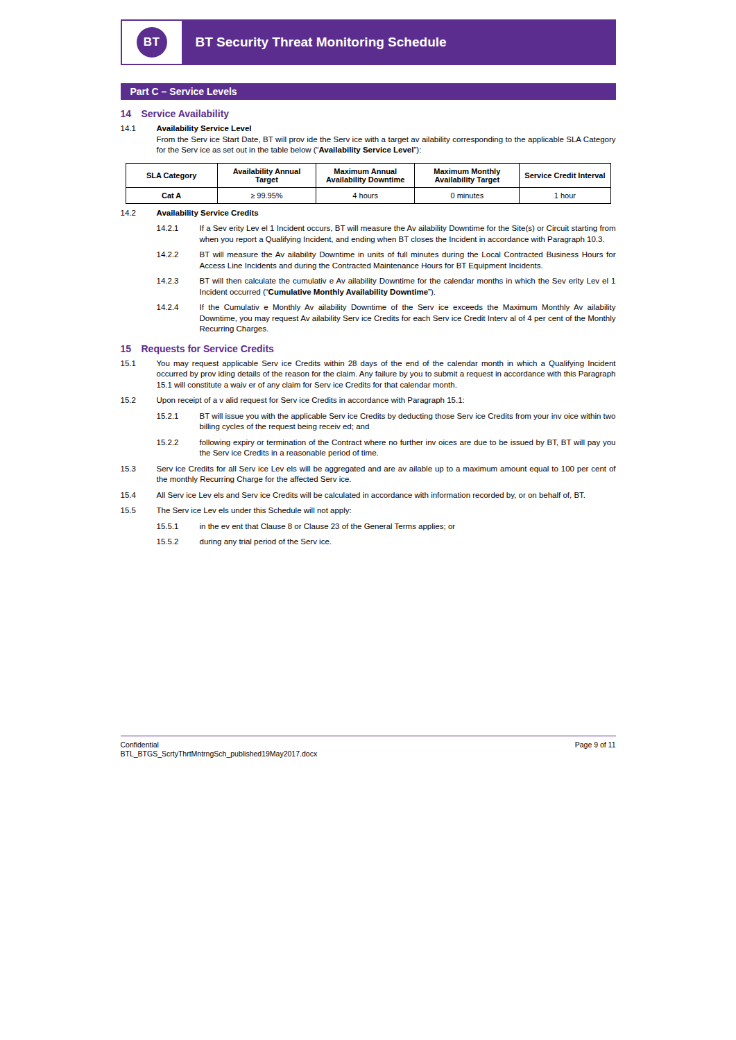BT
BT Security Threat Monitoring Schedule
Part C – Service Levels
14 Service Availability
14.1
Availability Service Level
From the Serv ice Start Date, BT will prov ide the Serv ice with a target av ailability corresponding to the applicable SLA Category for the Serv ice as set out in the table below (“Availability Service Level”):
| SLA Category | Availability Annual Target | Maximum Annual Availability Downtime | Maximum Monthly Availability Target | Service Credit Interval |
| --- | --- | --- | --- | --- |
| Cat A | ≥ 99.95% | 4 hours | 0 minutes | 1 hour |
14.2
Availability Service Credits
14.2.1
If a Sev erity Lev el 1 Incident occurs, BT will measure the Av ailability Downtime for the Site(s) or Circuit starting from when you report a Qualifying Incident, and ending when BT closes the Incident in accordance with Paragraph 10.3.
14.2.2
BT will measure the Av ailability Downtime in units of full minutes during the Local Contracted Business Hours for Access Line Incidents and during the Contracted Maintenance Hours for BT Equipment Incidents.
14.2.3
BT will then calculate the cumulativ e Av ailability Downtime for the calendar months in which the Sev erity Lev el 1 Incident occurred (“Cumulative Monthly Availability Downtime”).
14.2.4
If the Cumulativ e Monthly Av ailability Downtime of the Serv ice exceeds the Maximum Monthly Av ailability Downtime, you may request Av ailability Serv ice Credits for each Serv ice Credit Interv al of 4 per cent of the Monthly Recurring Charges.
15 Requests for Service Credits
15.1
You may request applicable Serv ice Credits within 28 days of the end of the calendar month in which a Qualifying Incident occurred by prov iding details of the reason for the claim. Any failure by you to submit a request in accordance with this Paragraph 15.1 will constitute a waiv er of any claim for Serv ice Credits for that calendar month.
15.2
Upon receipt of a v alid request for Serv ice Credits in accordance with Paragraph 15.1:
15.2.1
BT will issue you with the applicable Serv ice Credits by deducting those Serv ice Credits from your inv oice within two billing cycles of the request being receiv ed; and
15.2.2
following expiry or termination of the Contract where no further inv oices are due to be issued by BT, BT will pay you the Serv ice Credits in a reasonable period of time.
15.3
Serv ice Credits for all Serv ice Lev els will be aggregated and are av ailable up to a maximum amount equal to 100 per cent of the monthly Recurring Charge for the affected Serv ice.
15.4
All Serv ice Lev els and Serv ice Credits will be calculated in accordance with information recorded by, or on behalf of, BT.
15.5
The Serv ice Lev els under this Schedule will not apply:
15.5.1
in the ev ent that Clause 8 or Clause 23 of the General Terms applies; or
15.5.2
during any trial period of the Serv ice.
Confidential
BTL_BTGS_ScrtyThrtMntrngSch_published19May2017.docx
Page 9 of 11